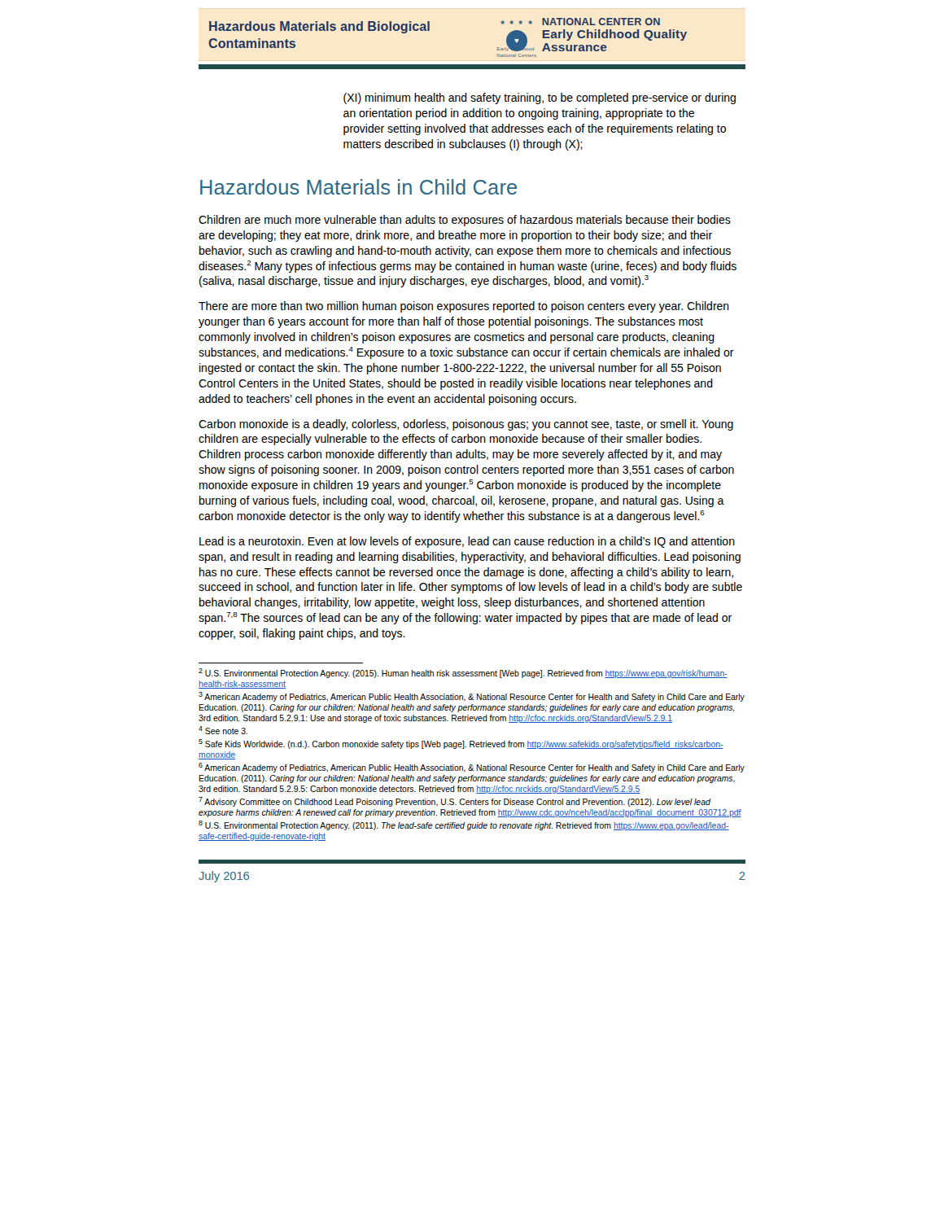Hazardous Materials and Biological Contaminants
★ ★ ★ ★
♥
Early Childhood
National Centers
NATIONAL CENTER ON
Early Childhood Quality Assurance
(XI) minimum health and safety training, to be completed pre-service or during an orientation period in addition to ongoing training, appropriate to the provider setting involved that addresses each of the requirements relating to matters described in subclauses (I) through (X);
Hazardous Materials in Child Care
Children are much more vulnerable than adults to exposures of hazardous materials because their bodies are developing; they eat more, drink more, and breathe more in proportion to their body size; and their behavior, such as crawling and hand-to-mouth activity, can expose them more to chemicals and infectious diseases.2 Many types of infectious germs may be contained in human waste (urine, feces) and body fluids (saliva, nasal discharge, tissue and injury discharges, eye discharges, blood, and vomit).3
There are more than two million human poison exposures reported to poison centers every year. Children younger than 6 years account for more than half of those potential poisonings. The substances most commonly involved in children’s poison exposures are cosmetics and personal care products, cleaning substances, and medications.4 Exposure to a toxic substance can occur if certain chemicals are inhaled or ingested or contact the skin. The phone number 1-800-222-1222, the universal number for all 55 Poison Control Centers in the United States, should be posted in readily visible locations near telephones and added to teachers’ cell phones in the event an accidental poisoning occurs.
Carbon monoxide is a deadly, colorless, odorless, poisonous gas; you cannot see, taste, or smell it. Young children are especially vulnerable to the effects of carbon monoxide because of their smaller bodies. Children process carbon monoxide differently than adults, may be more severely affected by it, and may show signs of poisoning sooner. In 2009, poison control centers reported more than 3,551 cases of carbon monoxide exposure in children 19 years and younger.5 Carbon monoxide is produced by the incomplete burning of various fuels, including coal, wood, charcoal, oil, kerosene, propane, and natural gas. Using a carbon monoxide detector is the only way to identify whether this substance is at a dangerous level.6
Lead is a neurotoxin. Even at low levels of exposure, lead can cause reduction in a child’s IQ and attention span, and result in reading and learning disabilities, hyperactivity, and behavioral difficulties. Lead poisoning has no cure. These effects cannot be reversed once the damage is done, affecting a child’s ability to learn, succeed in school, and function later in life. Other symptoms of low levels of lead in a child’s body are subtle behavioral changes, irritability, low appetite, weight loss, sleep disturbances, and shortened attention span.7,8 The sources of lead can be any of the following: water impacted by pipes that are made of lead or copper, soil, flaking paint chips, and toys.
2 U.S. Environmental Protection Agency. (2015). Human health risk assessment [Web page]. Retrieved from https://www.epa.gov/risk/human-health-risk-assessment
3 American Academy of Pediatrics, American Public Health Association, & National Resource Center for Health and Safety in Child Care and Early Education. (2011). Caring for our children: National health and safety performance standards; guidelines for early care and education programs, 3rd edition. Standard 5.2.9.1: Use and storage of toxic substances. Retrieved from http://cfoc.nrckids.org/StandardView/5.2.9.1
4 See note 3.
5 Safe Kids Worldwide. (n.d.). Carbon monoxide safety tips [Web page]. Retrieved from http://www.safekids.org/safetytips/field_risks/carbon-monoxide
6 American Academy of Pediatrics, American Public Health Association, & National Resource Center for Health and Safety in Child Care and Early Education. (2011). Caring for our children: National health and safety performance standards; guidelines for early care and education programs, 3rd edition. Standard 5.2.9.5: Carbon monoxide detectors. Retrieved from http://cfoc.nrckids.org/StandardView/5.2.9.5
7 Advisory Committee on Childhood Lead Poisoning Prevention, U.S. Centers for Disease Control and Prevention. (2012). Low level lead exposure harms children: A renewed call for primary prevention. Retrieved from http://www.cdc.gov/nceh/lead/acclpp/final_document_030712.pdf
8 U.S. Environmental Protection Agency. (2011). The lead-safe certified guide to renovate right. Retrieved from https://www.epa.gov/lead/lead-safe-certified-guide-renovate-right
July 2016
2